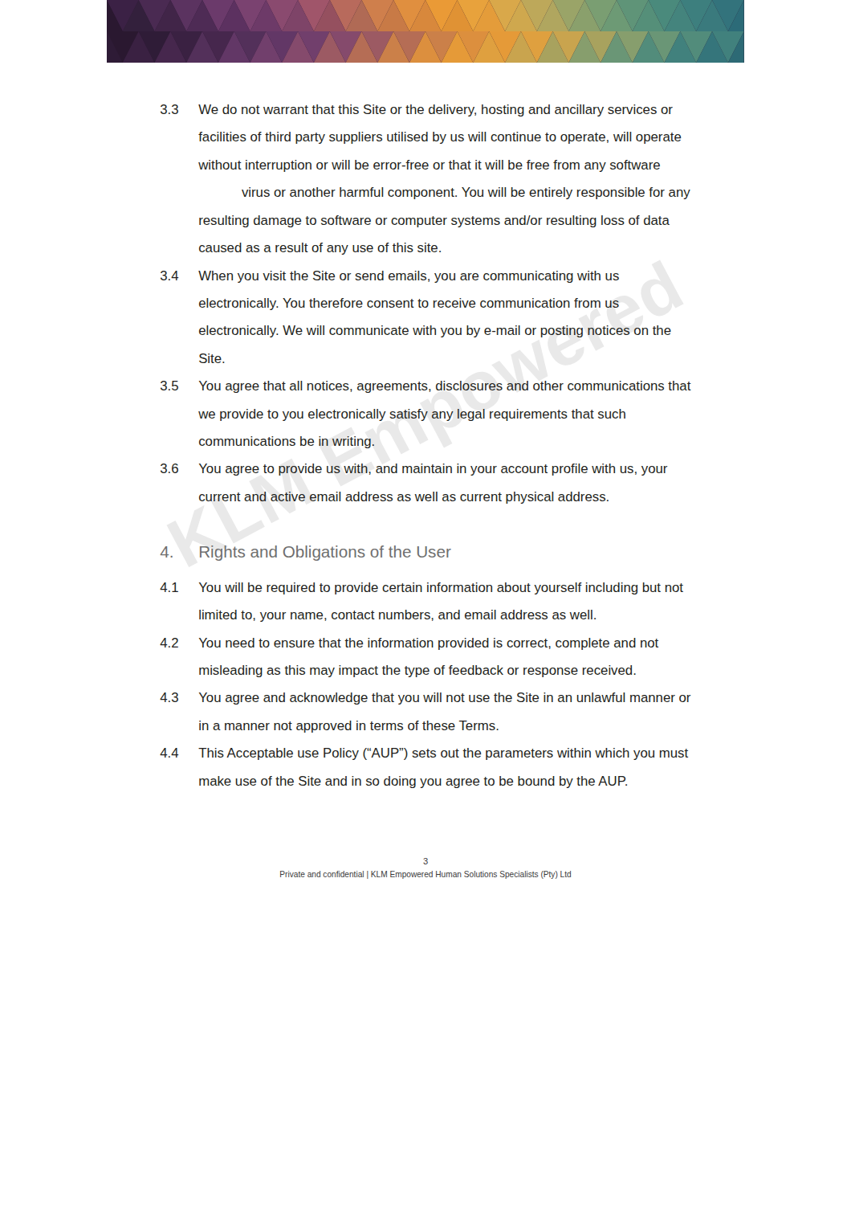KLM Empowered
3.3 We do not warrant that this Site or the delivery, hosting and ancillary services or facilities of third party suppliers utilised by us will continue to operate, will operate without interruption or will be error-free or that it will be free from any software virus or another harmful component. You will be entirely responsible for any resulting damage to software or computer systems and/or resulting loss of data caused as a result of any use of this site.
3.4 When you visit the Site or send emails, you are communicating with us electronically. You therefore consent to receive communication from us electronically. We will communicate with you by e-mail or posting notices on the Site.
3.5 You agree that all notices, agreements, disclosures and other communications that we provide to you electronically satisfy any legal requirements that such communications be in writing.
3.6 You agree to provide us with, and maintain in your account profile with us, your current and active email address as well as current physical address.
4. Rights and Obligations of the User
4.1 You will be required to provide certain information about yourself including but not limited to, your name, contact numbers, and email address as well.
4.2 You need to ensure that the information provided is correct, complete and not misleading as this may impact the type of feedback or response received.
4.3 You agree and acknowledge that you will not use the Site in an unlawful manner or in a manner not approved in terms of these Terms.
4.4 This Acceptable use Policy (“AUP”) sets out the parameters within which you must make use of the Site and in so doing you agree to be bound by the AUP.
3
Private and confidential | KLM Empowered Human Solutions Specialists (Pty) Ltd